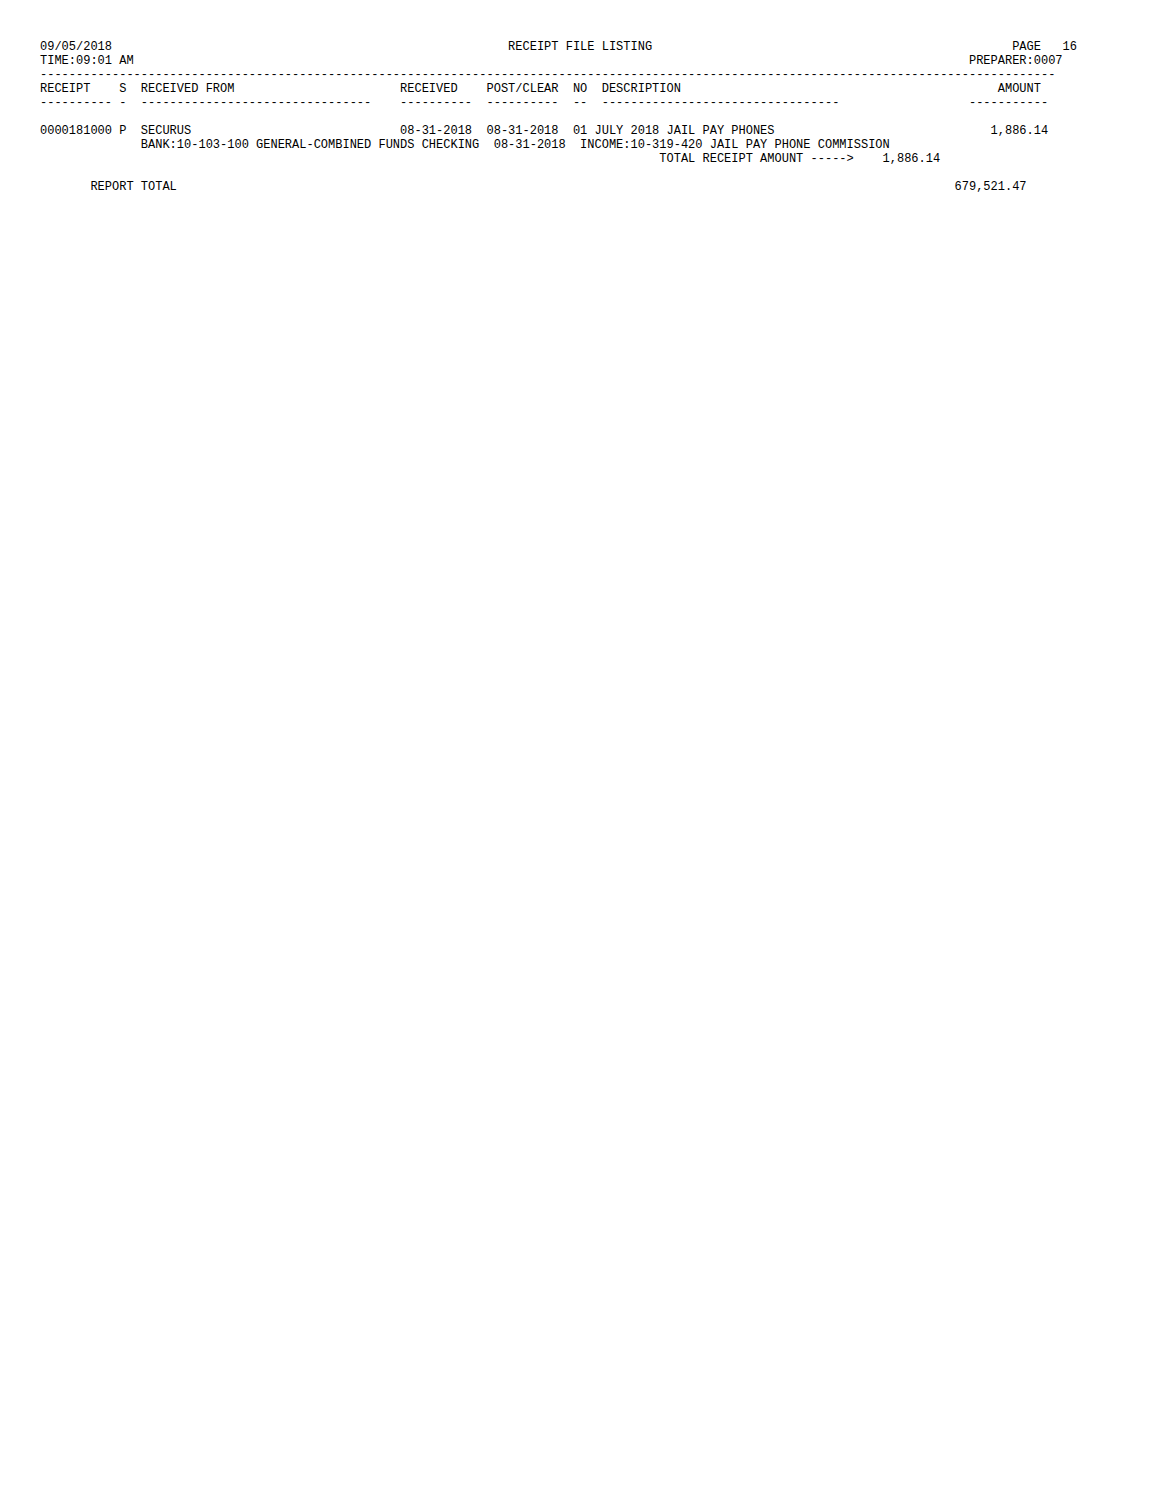09/05/2018                                                       RECEIPT FILE LISTING                                                  PAGE   16
TIME:09:01 AM                                                                                                                    PREPARER:0007
---------------------------------------------------------------------------------------------------------------------------------------------
RECEIPT    S  RECEIVED FROM                       RECEIVED    POST/CLEAR  NO  DESCRIPTION                                            AMOUNT
---------- -  --------------------------------    ----------  ----------  --  ---------------------------------                  -----------

0000181000 P  SECURUS                             08-31-2018  08-31-2018  01 JULY 2018 JAIL PAY PHONES                              1,886.14
              BANK:10-103-100 GENERAL-COMBINED FUNDS CHECKING  08-31-2018  INCOME:10-319-420 JAIL PAY PHONE COMMISSION
                                                                                      TOTAL RECEIPT AMOUNT ----->    1,886.14

       REPORT TOTAL                                                                                                            679,521.47